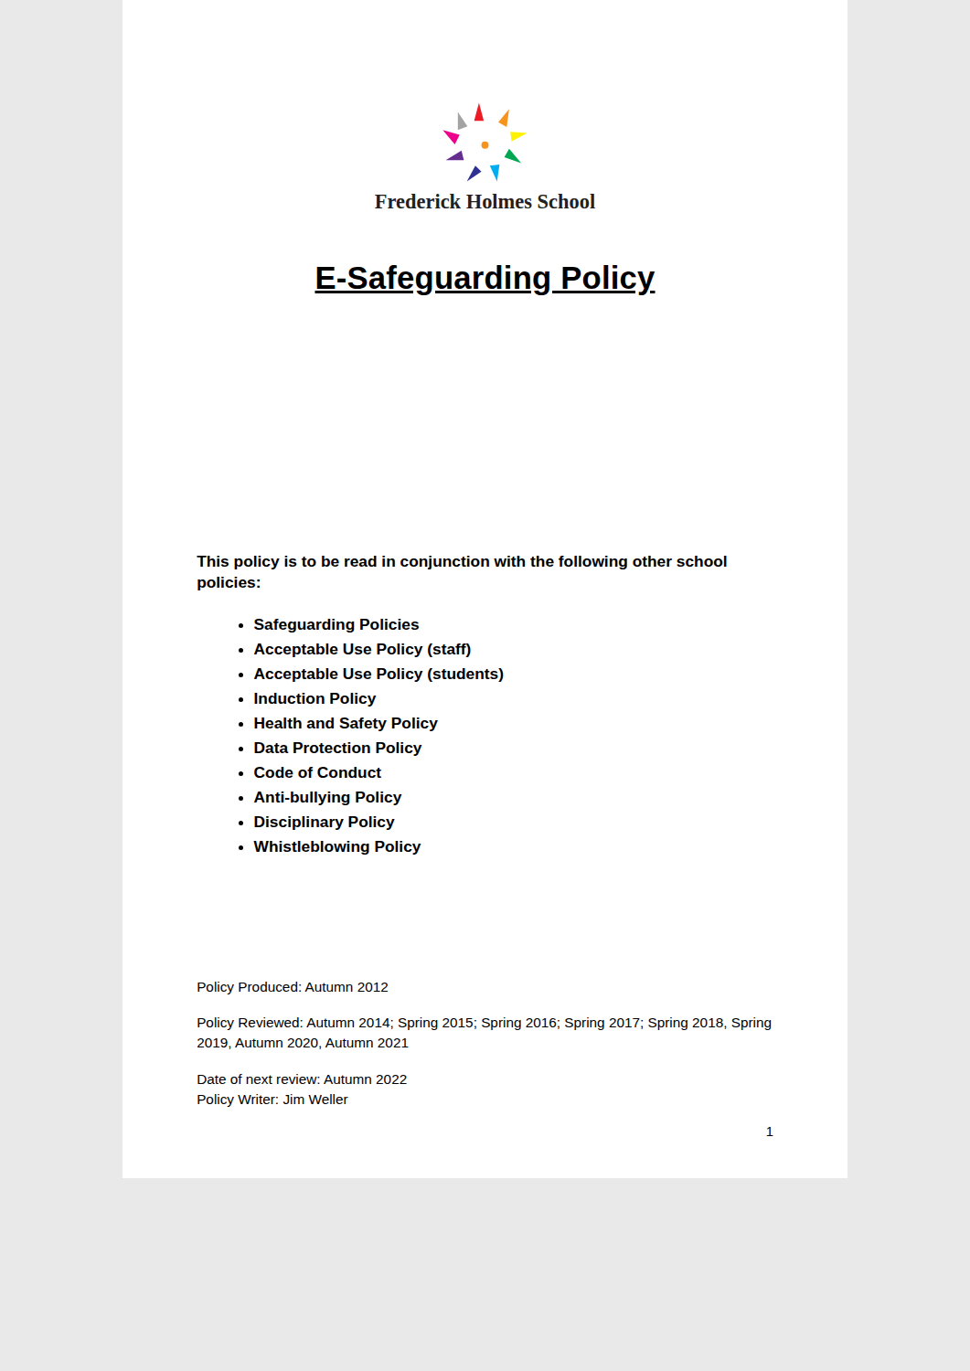E-Safeguarding Policy
This policy is to be read in conjunction with the following other school policies:
Safeguarding Policies
Acceptable Use Policy (staff)
Acceptable Use Policy (students)
Induction Policy
Health and Safety Policy
Data Protection Policy
Code of Conduct
Anti-bullying Policy
Disciplinary Policy
Whistleblowing Policy
Policy Produced: Autumn 2012
Policy Reviewed: Autumn 2014; Spring 2015; Spring 2016; Spring 2017; Spring 2018, Spring 2019, Autumn 2020, Autumn 2021
Date of next review: Autumn 2022
Policy Writer: Jim Weller
1